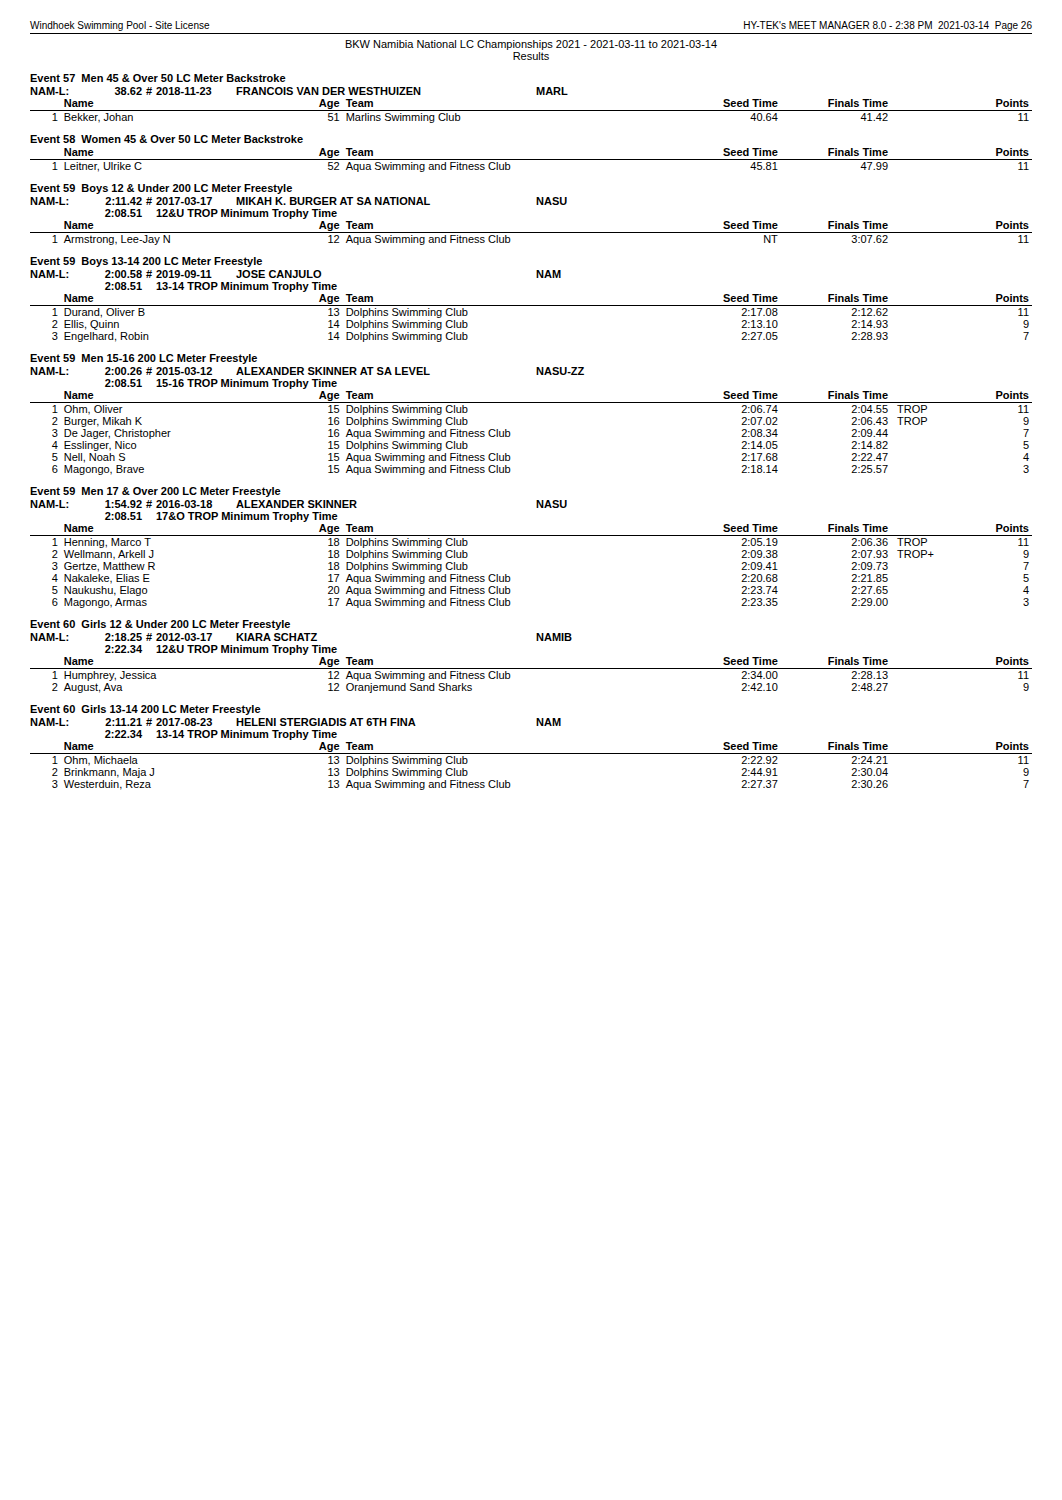Windhoek Swimming Pool - Site License
HY-TEK's MEET MANAGER 8.0 - 2:38 PM 2021-03-14 Page 26
BKW Namibia National LC Championships 2021 - 2021-03-11 to 2021-03-14
Results
Event 57 Men 45 & Over 50 LC Meter Backstroke
NAM-L: 38.62#2018-11-23 FRANCOIS VAN DER WESTHUIZEN MARL
| | Name | Age | Team | Seed Time | Finals Time | | Points |
| --- | --- | --- | --- | --- | --- | --- | --- |
| 1 | Bekker, Johan | 51 | Marlins Swimming Club | 40.64 | 41.42 | | 11 |
Event 58 Women 45 & Over 50 LC Meter Backstroke
| | Name | Age | Team | Seed Time | Finals Time | | Points |
| --- | --- | --- | --- | --- | --- | --- | --- |
| 1 | Leitner, Ulrike C | 52 | Aqua Swimming and Fitness Club | 45.81 | 47.99 | | 11 |
Event 59 Boys 12 & Under 200 LC Meter Freestyle
NAM-L: 2:11.42#2017-03-17 MIKAH K. BURGER AT SA NATIONAL NASU
2:08.5112&U TROP Minimum Trophy Time
| | Name | Age | Team | Seed Time | Finals Time | | Points |
| --- | --- | --- | --- | --- | --- | --- | --- |
| 1 | Armstrong, Lee-Jay N | 12 | Aqua Swimming and Fitness Club | NT | 3:07.62 | | 11 |
Event 59 Boys 13-14 200 LC Meter Freestyle
NAM-L: 2:00.58#2019-09-11 JOSE CANJULO NAM
2:08.5113-14 TROP Minimum Trophy Time
| | Name | Age | Team | Seed Time | Finals Time | | Points |
| --- | --- | --- | --- | --- | --- | --- | --- |
| 1 | Durand, Oliver B | 13 | Dolphins Swimming Club | 2:17.08 | 2:12.62 | | 11 |
| 2 | Ellis, Quinn | 14 | Dolphins Swimming Club | 2:13.10 | 2:14.93 | | 9 |
| 3 | Engelhard, Robin | 14 | Dolphins Swimming Club | 2:27.05 | 2:28.93 | | 7 |
Event 59 Men 15-16 200 LC Meter Freestyle
NAM-L: 2:00.26#2015-03-12 ALEXANDER SKINNER AT SA LEVEL NASU-ZZ
2:08.5115-16 TROP Minimum Trophy Time
| | Name | Age | Team | Seed Time | Finals Time | | Points |
| --- | --- | --- | --- | --- | --- | --- | --- |
| 1 | Ohm, Oliver | 15 | Dolphins Swimming Club | 2:06.74 | 2:04.55 | TROP | 11 |
| 2 | Burger, Mikah K | 16 | Dolphins Swimming Club | 2:07.02 | 2:06.43 | TROP | 9 |
| 3 | De Jager, Christopher | 16 | Aqua Swimming and Fitness Club | 2:08.34 | 2:09.44 | | 7 |
| 4 | Esslinger, Nico | 15 | Dolphins Swimming Club | 2:14.05 | 2:14.82 | | 5 |
| 5 | Nell, Noah S | 15 | Aqua Swimming and Fitness Club | 2:17.68 | 2:22.47 | | 4 |
| 6 | Magongo, Brave | 15 | Aqua Swimming and Fitness Club | 2:18.14 | 2:25.57 | | 3 |
Event 59 Men 17 & Over 200 LC Meter Freestyle
NAM-L: 1:54.92#2016-03-18 ALEXANDER SKINNER NASU
2:08.5117&O TROP Minimum Trophy Time
| | Name | Age | Team | Seed Time | Finals Time | | Points |
| --- | --- | --- | --- | --- | --- | --- | --- |
| 1 | Henning, Marco T | 18 | Dolphins Swimming Club | 2:05.19 | 2:06.36 | TROP | 11 |
| 2 | Wellmann, Arkell J | 18 | Dolphins Swimming Club | 2:09.38 | 2:07.93 | TROP+ | 9 |
| 3 | Gertze, Matthew R | 18 | Dolphins Swimming Club | 2:09.41 | 2:09.73 | | 7 |
| 4 | Nakaleke, Elias E | 17 | Aqua Swimming and Fitness Club | 2:20.68 | 2:21.85 | | 5 |
| 5 | Naukushu, Elago | 20 | Aqua Swimming and Fitness Club | 2:23.74 | 2:27.65 | | 4 |
| 6 | Magongo, Armas | 17 | Aqua Swimming and Fitness Club | 2:23.35 | 2:29.00 | | 3 |
Event 60 Girls 12 & Under 200 LC Meter Freestyle
NAM-L: 2:18.25#2012-03-17 KIARA SCHATZ NAMIB
2:22.3412&U TROP Minimum Trophy Time
| | Name | Age | Team | Seed Time | Finals Time | | Points |
| --- | --- | --- | --- | --- | --- | --- | --- |
| 1 | Humphrey, Jessica | 12 | Aqua Swimming and Fitness Club | 2:34.00 | 2:28.13 | | 11 |
| 2 | August, Ava | 12 | Oranjemund Sand Sharks | 2:42.10 | 2:48.27 | | 9 |
Event 60 Girls 13-14 200 LC Meter Freestyle
NAM-L: 2:11.21#2017-08-23 HELENI STERGIADIS AT 6TH FINA NAM
2:22.3413-14 TROP Minimum Trophy Time
| | Name | Age | Team | Seed Time | Finals Time | | Points |
| --- | --- | --- | --- | --- | --- | --- | --- |
| 1 | Ohm, Michaela | 13 | Dolphins Swimming Club | 2:22.92 | 2:24.21 | | 11 |
| 2 | Brinkmann, Maja J | 13 | Dolphins Swimming Club | 2:44.91 | 2:30.04 | | 9 |
| 3 | Westerduin, Reza | 13 | Aqua Swimming and Fitness Club | 2:27.37 | 2:30.26 | | 7 |